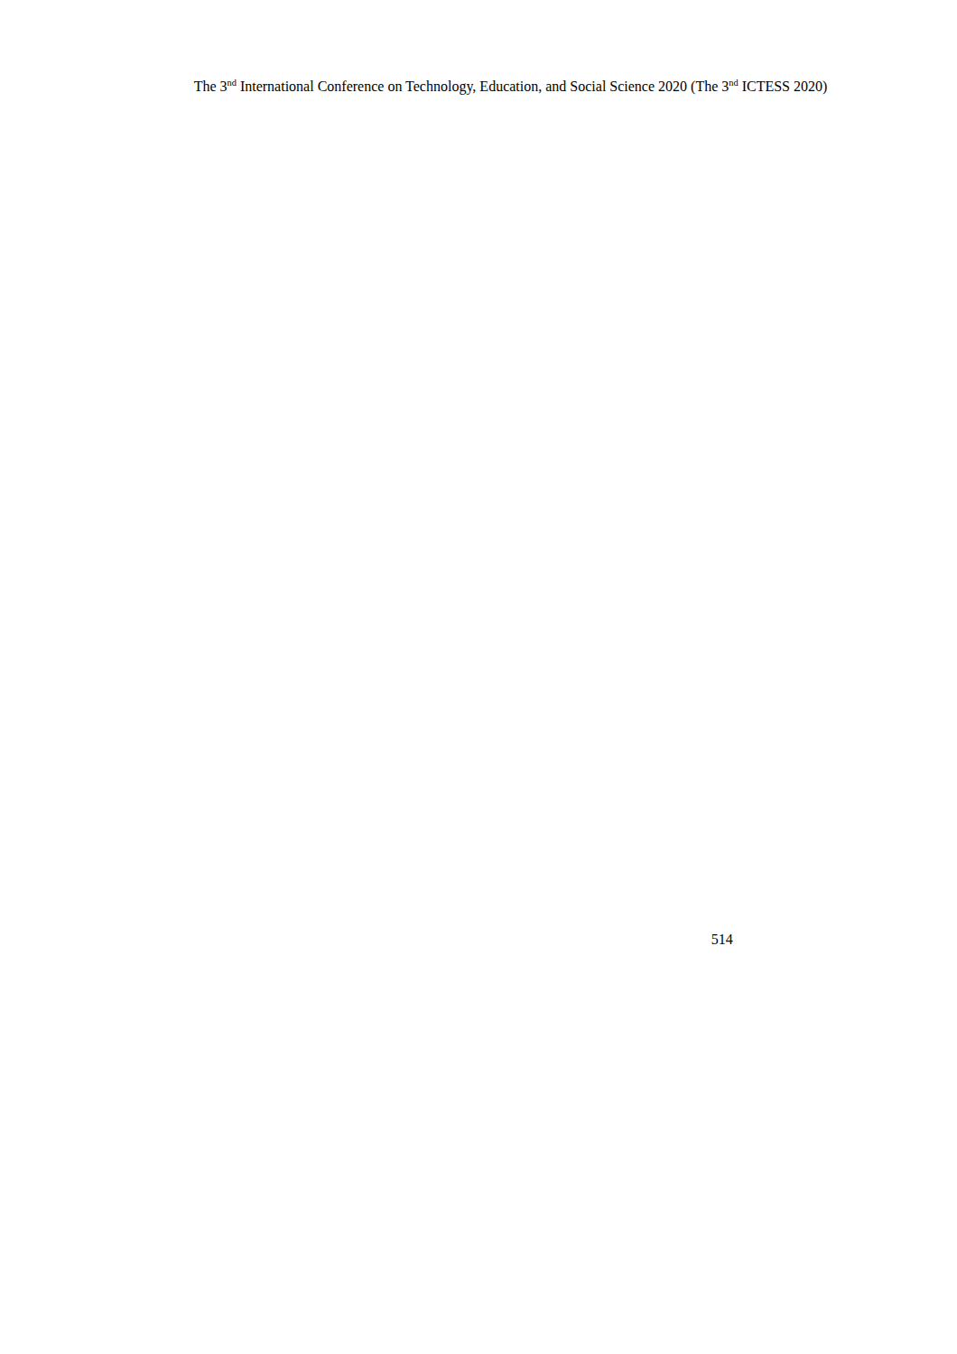The 3nd International Conference on Technology, Education, and Social Science 2020 (The 3nd ICTESS 2020)
514